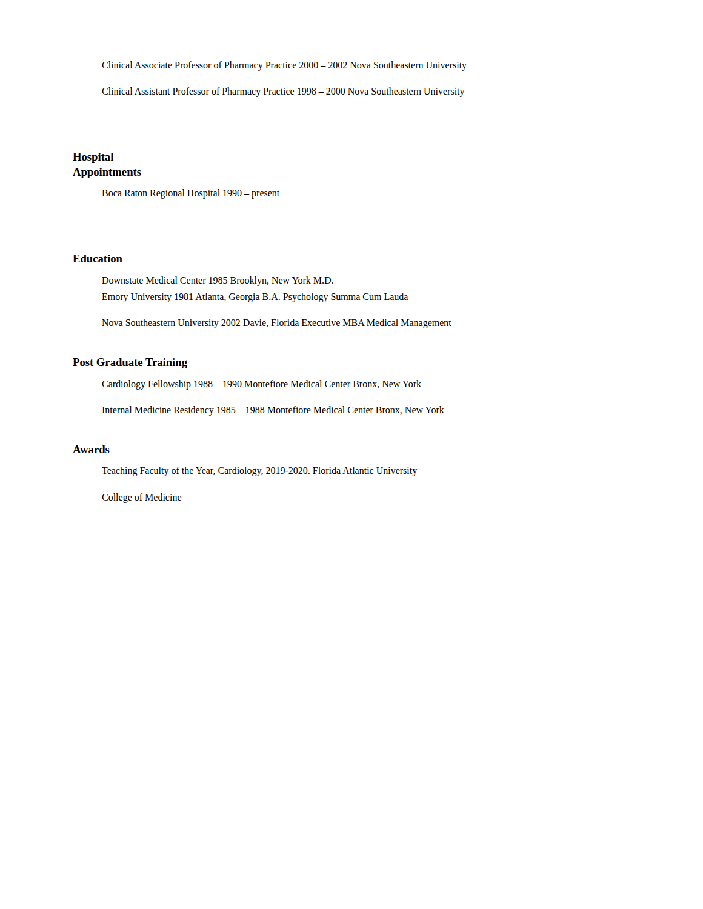Clinical Associate Professor of Pharmacy Practice 2000 – 2002 Nova Southeastern University
Clinical Assistant Professor of Pharmacy Practice 1998 – 2000 Nova Southeastern University
Hospital
Appointments
Boca Raton Regional Hospital 1990 – present
Education
Downstate Medical Center 1985 Brooklyn, New York M.D.
Emory University 1981 Atlanta, Georgia B.A. Psychology Summa Cum Lauda
Nova Southeastern University 2002 Davie, Florida Executive MBA Medical Management
Post Graduate Training
Cardiology Fellowship 1988 – 1990 Montefiore Medical Center Bronx, New York
Internal Medicine Residency 1985 – 1988 Montefiore Medical Center Bronx, New York
Awards
Teaching Faculty of the Year, Cardiology, 2019-2020. Florida Atlantic University
College of Medicine